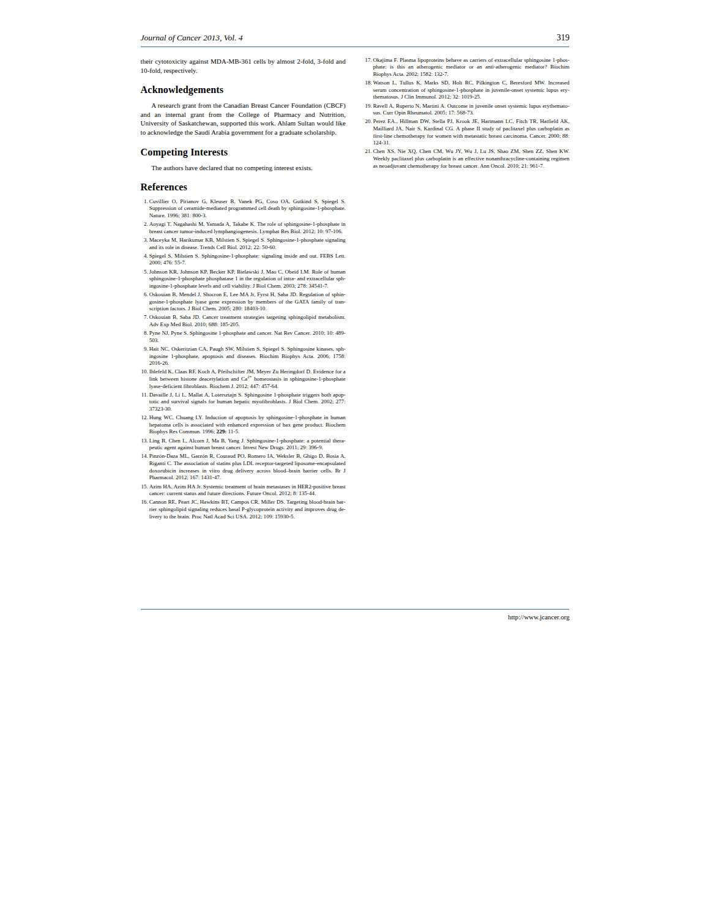Journal of Cancer 2013, Vol. 4
319
their cytotoxicity against MDA-MB-361 cells by almost 2-fold, 3-fold and 10-fold, respectively.
Acknowledgements
A research grant from the Canadian Breast Cancer Foundation (CBCF) and an internal grant from the College of Pharmacy and Nutrition, University of Saskatchewan, supported this work. Ahlam Sultan would like to acknowledge the Saudi Arabia government for a graduate scholarship.
Competing Interests
The authors have declared that no competing interest exists.
References
Cuvillier O, Pirianov G, Kleuser B, Vanek PG, Coso OA, Gutkind S, Spiegel S. Suppression of ceramide-mediated programmed cell death by sphingosine-1-phosphate. Nature. 1996; 381: 800-3.
Aoyagi T, Nagahashi M, Yamada A, Takabe K. The role of sphingosine-1-phosphate in breast cancer tumor-induced lymphangiogenesis. Lymphat Res Biol. 2012; 10: 97-106.
Maceyka M, Harikumar KB, Milstien S, Spiegel S. Sphingosine-1-phosphate signaling and its role in disease. Trends Cell Biol. 2012; 22: 50-60.
Spiegel S, Milstien S. Sphingosine-1-phosphate: signaling inside and out. FEBS Lett. 2000; 476: 55-7.
Johnson KR, Johnson KP, Becker KP, Bielawski J, Mao C, Obeid LM. Role of human sphingosine-1-phosphate phosphatase 1 in the regulation of intra- and extracellular sphingosine-1-phosphate levels and cell viability. J Biol Chem. 2003; 278: 34541-7.
Oskouian B, Mendel J, Shocron E, Lee MA Jr, Fyrst H, Saba JD. Regulation of sphingosine-1-phosphate lyase gene expression by members of the GATA family of transcription factors. J Biol Chem. 2005; 280: 18403-10.
Oskouian B, Saba JD. Cancer treatment strategies targeting sphingolipid metabolism. Adv Exp Med Biol. 2010; 688: 185-205.
Pyne NJ, Pyne S. Sphingosine 1-phosphate and cancer. Nat Rev Cancer. 2010; 10: 489-503.
Hait NC, Oskeritzian CA, Paugh SW, Milstien S, Spiegel S. Sphingosine kinases, sphingosine 1-phosphate, apoptosis and diseases. Biochim Biophys Acta. 2006; 1758: 2016-26.
Ihlefeld K, Claas RF, Koch A, Pfeilschifter JM, Meyer Zu Heringdorf D. Evidence for a link between histone deacetylation and Ca2+ homeostasis in sphingosine-1-phosphate lyase-deficient fibroblasts. Biochem J. 2012; 447: 457-64.
Davaille J, Li L, Mallat A, Lotersztajn S. Sphingosine 1-phosphate triggers both apoptotic and survival signals for human hepatic myofibroblasts. J Biol Chem. 2002; 277: 37323-30.
Hung WC, Chuang LY. Induction of apoptosis by sphingosine-1-phosphate in human hepatoma cells is associated with enhanced expression of bax gene product. Biochem Biophys Res Commun. 1996; 229: 11-5.
Ling B, Chen L, Alcorn J, Ma B, Yang J. Sphingosine-1-phosphate: a potential therapeutic agent against human breast cancer. Invest New Drugs. 2011; 29: 396-9.
Pinzón-Daza ML, Garzón R, Couraud PO, Romero IA, Weksler B, Ghigo D, Bosia A, Riganti C. The association of statins plus LDL receptor-targeted liposome-encapsulated doxorubicin increases in vitro drug delivery across blood–brain barrier cells. Br J Pharmacol. 2012; 167: 1431-47.
Azim HA, Azim HA Jr. Systemic treatment of brain metastases in HER2-positive breast cancer: current status and future directions. Future Oncol. 2012; 8: 135-44.
Cannon RE, Peart JC, Hawkins BT, Campos CR, Miller DS. Targeting blood-brain barrier sphingolipid signaling reduces basal P-glycoprotein activity and improves drug delivery to the brain. Proc Natl Acad Sci USA. 2012; 109: 15930-5.
Okajima F. Plasma lipoproteins behave as carriers of extracellular sphingosine 1-phosphate: is this an atherogenic mediator or an anti-atherogenic mediator? Biochim Biophys Acta. 2002; 1582: 132-7.
Watson L, Tullus K, Marks SD, Holt RC, Pilkington C, Beresford MW. Increased serum concentration of sphingosine-1-phosphate in juvenile-onset systemic lupus erythematosus. J Clin Immunol. 2012; 32: 1019-25.
Ravell A, Ruperto N, Martini A. Outcome in juvenile onset systemic lupus erythematosus. Curr Opin Rheumatol. 2005; 17: 568-73.
Perez EA., Hillman DW, Stella PJ, Krook JE, Hartmann LC, Fitch TR, Hatfield AK, Mailliard JA, Nair S, Kardinal CG. A phase II study of paclitaxel plus carboplatin as first-line chemotherapy for women with metastatic breast carcinoma. Cancer. 2000; 88: 124-31.
Chen XS, Nie XQ, Chen CM, Wu JY, Wu J, Lu JS, Shao ZM, Shen ZZ, Shen KW. Weekly paclitaxel plus carboplatin is an effective nonanthracycline-containing regimen as neoadjuvant chemotherapy for breast cancer. Ann Oncol. 2010; 21: 961-7.
http://www.jcancer.org